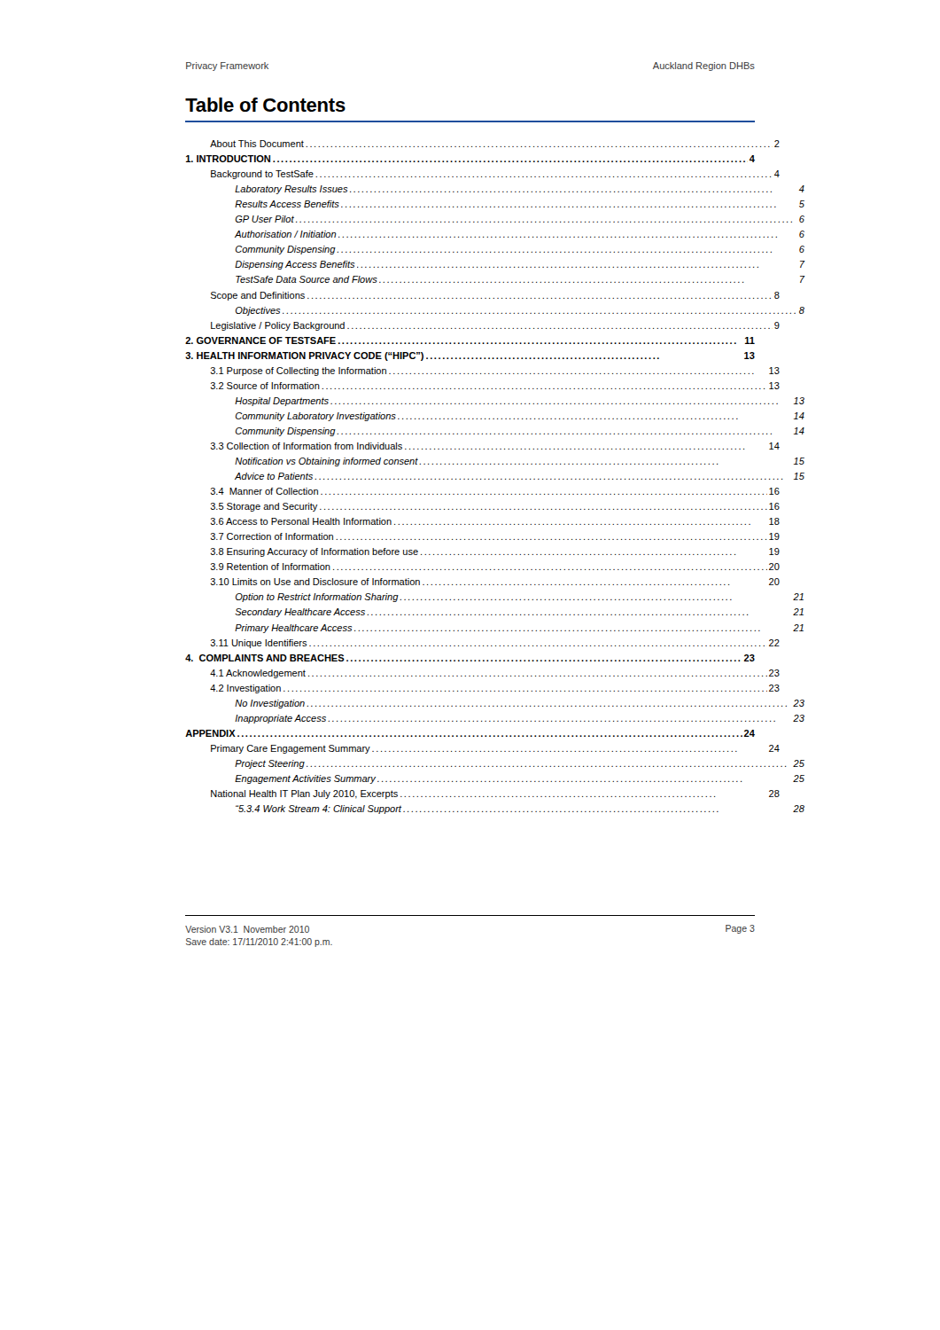Privacy Framework Auckland Region DHBs
Table of Contents
About This Document........................................................................................................................... 2
1. INTRODUCTION................................................................................................................................. 4
Background to TestSafe..................................................................................................................... 4
Laboratory Results Issues....................................................................................................... 4
Results Access Benefits.......................................................................................................... 5
GP User Pilot......................................................................................................................... 6
Authorisation / Initiation........................................................................................................... 6
Community Dispensing.......................................................................................................... 6
Dispensing Access Benefits.................................................................................................. 7
TestSafe Data Source and Flows......................................................................................... 7
Scope and Definitions....................................................................................................................... 8
Objectives.............................................................................................................................. 8
Legislative / Policy Background......................................................................................................... 9
2. GOVERNANCE OF TESTSAFE................................................................................................. 11
3. HEALTH INFORMATION PRIVACY CODE (“HIPC”)......................................................... 13
3.1 Purpose of Collecting the Information......................................................................................... 13
3.2 Source of Information................................................................................................................. 13
Hospital Departments............................................................................................................. 13
Community Laboratory Investigations................................................................................... 14
Community Dispensing.......................................................................................................... 14
3.3 Collection of Information from Individuals................................................................................... 14
Notification vs Obtaining informed consent......................................................................... 15
Advice to Patients.................................................................................................................. 15
3.4 Manner of Collection................................................................................................................. 16
3.5 Storage and Security................................................................................................................. 16
3.6 Access to Personal Health Information....................................................................................... 18
3.7 Correction of Information............................................................................................................. 19
3.8 Ensuring Accuracy of Information before use............................................................................. 19
3.9 Retention of Information............................................................................................................... 20
3.10 Limits on Use and Disclosure of Information........................................................................... 20
Option to Restrict Information Sharing................................................................................. 21
Secondary Healthcare Access............................................................................................. 21
Primary Healthcare Access................................................................................................... 21
3.11 Unique Identifiers..................................................................................................................... 22
4. COMPLAINTS AND BREACHES..................................................................................................... 23
4.1 Acknowledgement..................................................................................................................... 23
4.2 Investigation............................................................................................................................. 23
No Investigation..................................................................................................................... 23
Inappropriate Access............................................................................................................. 23
APPENDIX..................................................................................................................................... 24
Primary Care Engagement Summary......................................................................................... 24
Project Steering..................................................................................................................... 25
Engagement Activities Summary......................................................................................... 25
National Health IT Plan July 2010, Excerpts............................................................................. 28
“5.3.4 Work Stream 4: Clinical Support............................................................................. 28
Version V3.1 November 2010
Save date: 17/11/2010 2:41:00 p.m.
Page 3